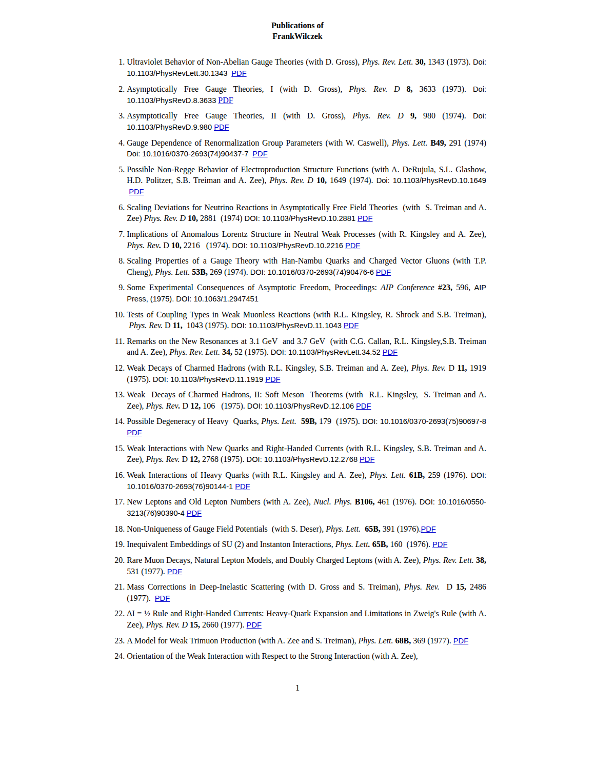Publications of
FrankWilczek
Ultraviolet Behavior of Non-Abelian Gauge Theories (with D. Gross), Phys. Rev. Lett. 30, 1343 (1973). Doi: 10.1103/PhysRevLett.30.1343 PDF
Asymptotically Free Gauge Theories, I (with D. Gross), Phys. Rev. D 8, 3633 (1973). Doi: 10.1103/PhysRevD.8.3633 PDF
Asymptotically Free Gauge Theories, II (with D. Gross), Phys. Rev. D 9, 980 (1974). Doi: 10.1103/PhysRevD.9.980 PDF
Gauge Dependence of Renormalization Group Parameters (with W. Caswell), Phys. Lett. B49, 291 (1974) Doi: 10.1016/0370-2693(74)90437-7 PDF
Possible Non-Regge Behavior of Electroproduction Structure Functions (with A. DeRujula, S.L. Glashow, H.D. Politzer, S.B. Treiman and A. Zee), Phys. Rev. D 10, 1649 (1974). Doi: 10.1103/PhysRevD.10.1649 PDF
Scaling Deviations for Neutrino Reactions in Asymptotically Free Field Theories (with S. Treiman and A. Zee) Phys. Rev. D 10, 2881 (1974) DOI: 10.1103/PhysRevD.10.2881 PDF
Implications of Anomalous Lorentz Structure in Neutral Weak Processes (with R. Kingsley and A. Zee), Phys. Rev. D 10, 2216 (1974). DOI: 10.1103/PhysRevD.10.2216 PDF
Scaling Properties of a Gauge Theory with Han-Nambu Quarks and Charged Vector Gluons (with T.P. Cheng), Phys. Lett. 53B, 269 (1974). DOI: 10.1016/0370-2693(74)90476-6 PDF
Some Experimental Consequences of Asymptotic Freedom, Proceedings: AIP Conference #23, 596, AIP Press, (1975). DOI: 10.1063/1.2947451
Tests of Coupling Types in Weak Muonless Reactions (with R.L. Kingsley, R. Shrock and S.B. Treiman), Phys. Rev. D 11, 1043 (1975). DOI: 10.1103/PhysRevD.11.1043 PDF
Remarks on the New Resonances at 3.1 GeV and 3.7 GeV (with C.G. Callan, R.L. Kingsley,S.B. Treiman and A. Zee), Phys. Rev. Lett. 34, 52 (1975). DOI: 10.1103/PhysRevLett.34.52 PDF
Weak Decays of Charmed Hadrons (with R.L. Kingsley, S.B. Treiman and A. Zee), Phys. Rev. D 11, 1919 (1975). DOI: 10.1103/PhysRevD.11.1919 PDF
Weak Decays of Charmed Hadrons, II: Soft Meson Theorems (with R.L. Kingsley, S. Treiman and A. Zee), Phys. Rev. D 12, 106 (1975). DOI: 10.1103/PhysRevD.12.106 PDF
Possible Degeneracy of Heavy Quarks, Phys. Lett. 59B, 179 (1975). DOI: 10.1016/0370-2693(75)90697-8 PDF
Weak Interactions with New Quarks and Right-Handed Currents (with R.L. Kingsley, S.B. Treiman and A. Zee), Phys. Rev. D 12, 2768 (1975). DOI: 10.1103/PhysRevD.12.2768 PDF
Weak Interactions of Heavy Quarks (with R.L. Kingsley and A. Zee), Phys. Lett. 61B, 259 (1976). DOI: 10.1016/0370-2693(76)90144-1 PDF
New Leptons and Old Lepton Numbers (with A. Zee), Nucl. Phys. B106, 461 (1976). DOI: 10.1016/0550-3213(76)90390-4 PDF
Non-Uniqueness of Gauge Field Potentials (with S. Deser), Phys. Lett. 65B, 391 (1976).PDF
Inequivalent Embeddings of SU (2) and Instanton Interactions, Phys. Lett. 65B, 160 (1976). PDF
Rare Muon Decays, Natural Lepton Models, and Doubly Charged Leptons (with A. Zee), Phys. Rev. Lett. 38, 531 (1977). PDF
Mass Corrections in Deep-Inelastic Scattering (with D. Gross and S. Treiman), Phys. Rev. D 15, 2486 (1977). PDF
ΔI = ½ Rule and Right-Handed Currents: Heavy-Quark Expansion and Limitations in Zweig's Rule (with A. Zee), Phys. Rev. D 15, 2660 (1977). PDF
A Model for Weak Trimuon Production (with A. Zee and S. Treiman), Phys. Lett. 68B, 369 (1977). PDF
Orientation of the Weak Interaction with Respect to the Strong Interaction (with A. Zee),
1